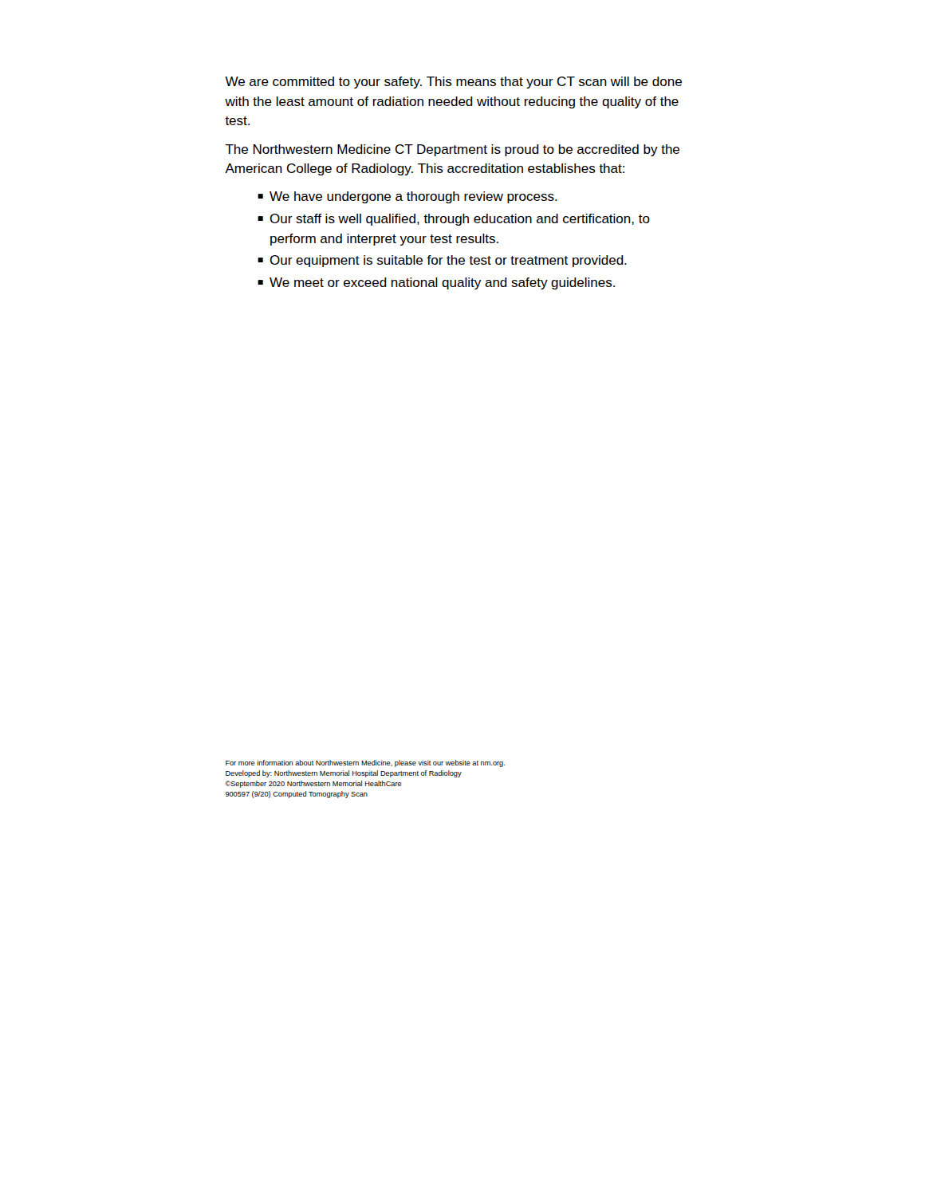We are committed to your safety. This means that your CT scan will be done with the least amount of radiation needed without reducing the quality of the test.
The Northwestern Medicine CT Department is proud to be accredited by the American College of Radiology. This accreditation establishes that:
We have undergone a thorough review process.
Our staff is well qualified, through education and certification, to perform and interpret your test results.
Our equipment is suitable for the test or treatment provided.
We meet or exceed national quality and safety guidelines.
For more information about Northwestern Medicine, please visit our website at nm.org.
Developed by: Northwestern Memorial Hospital Department of Radiology
©September 2020 Northwestern Memorial HealthCare
900597 (9/20) Computed Tomography Scan